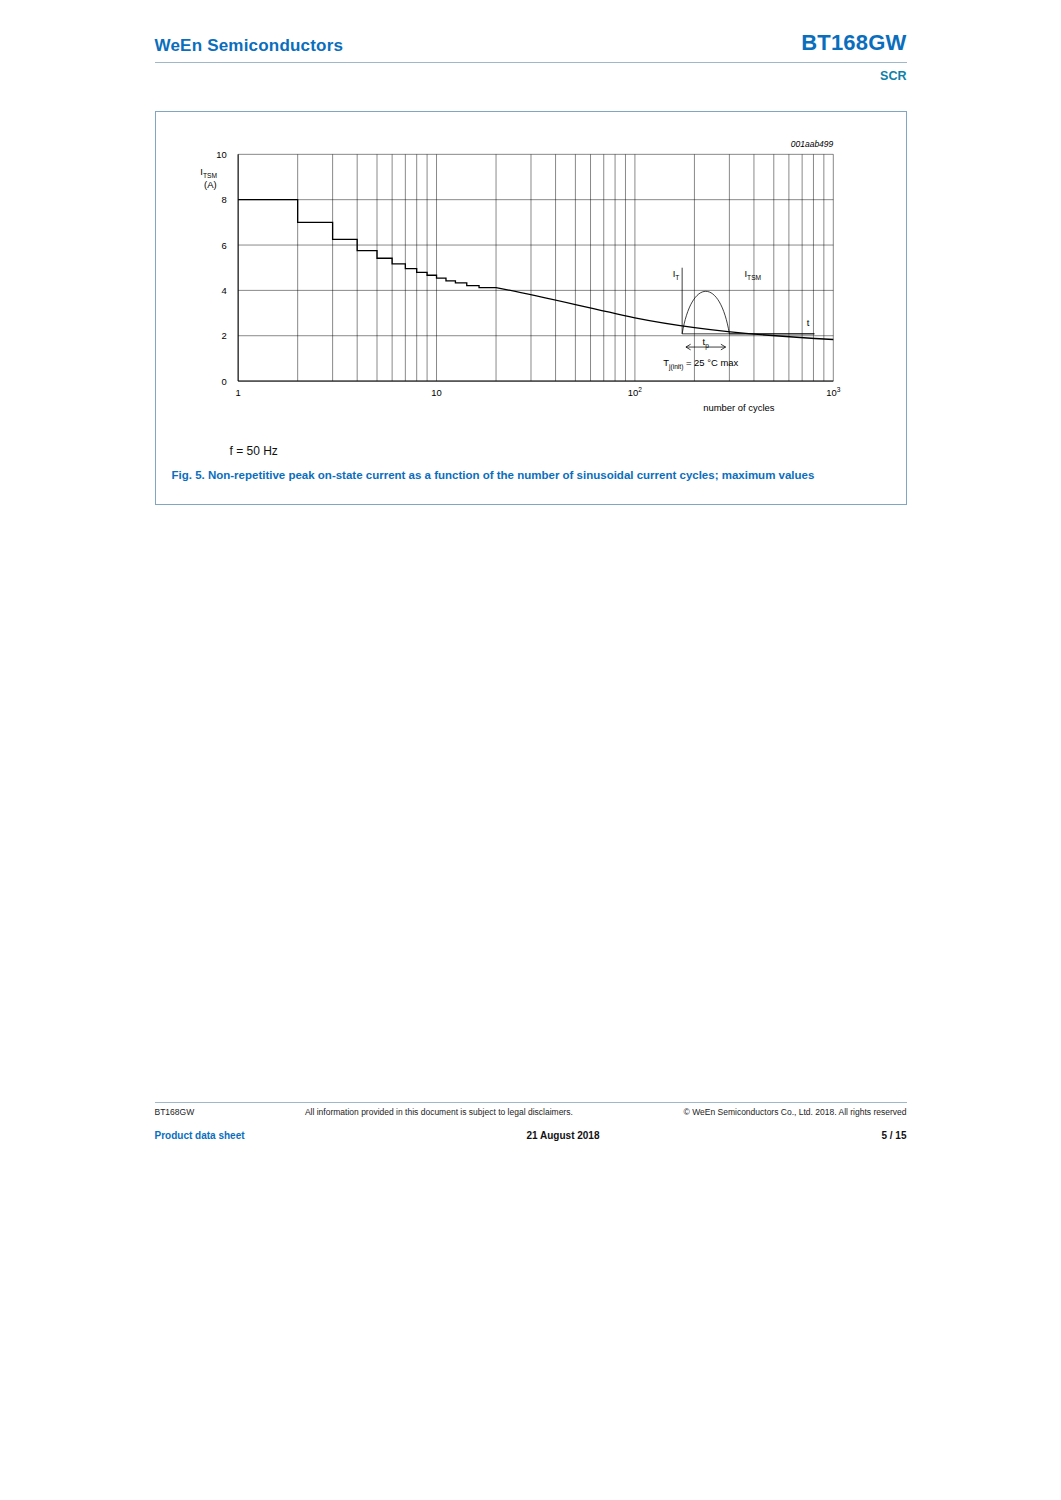WeEn Semiconductors
BT168GW
SCR
10 8 6 4 2 0 ITSM (A) 1 10 102 103 number of cycles 001aab499 IT ITSM t tp Tj(init) = 25 °C max
f = 50 Hz
Fig. 5. Non-repetitive peak on-state current as a function of the number of sinusoidal current cycles; maximum values
BT168GW
All information provided in this document is subject to legal disclaimers.
© WeEn Semiconductors Co., Ltd. 2018. All rights reserved
Product data sheet
21 August 2018
5 / 15